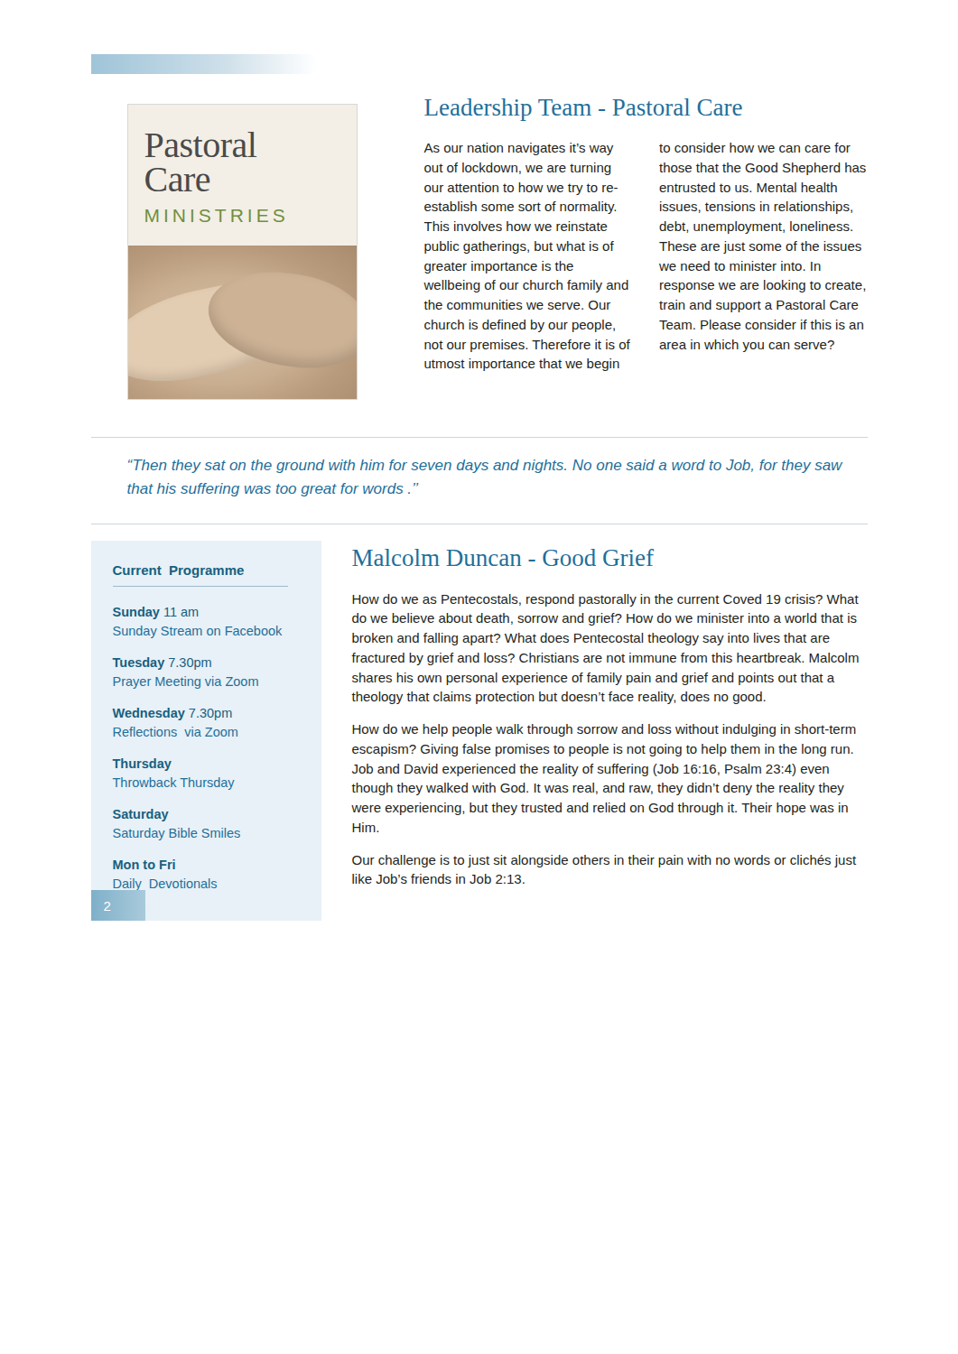Pastoral
Care
MINISTRIES
Leadership Team - Pastoral Care
As our nation navigates it’s way out of lockdown, we are turning our attention to how we try to re-establish some sort of normality. This involves how we reinstate public gatherings, but what is of greater importance is the wellbeing of our church family and the communities we serve. Our church is defined by our people, not our premises. Therefore it is of utmost importance that we begin to consider how we can care for those that the Good Shepherd has entrusted to us. Mental health issues, tensions in relationships, debt, unemployment, loneliness. These are just some of the issues we need to minister into. In response we are looking to create, train and support a Pastoral Care Team. Please consider if this is an area in which you can serve?
“Then they sat on the ground with him for seven days and nights. No one said a word to Job, for they saw that his suffering was too great for words .’’
Current Programme
Sunday 11 am
Sunday Stream on Facebook
Tuesday 7.30pm
Prayer Meeting via Zoom
Wednesday 7.30pm
Reflections via Zoom
Thursday
Throwback Thursday
Saturday
Saturday Bible Smiles
Mon to Fri
Daily Devotionals
2
Malcolm Duncan - Good Grief
How do we as Pentecostals, respond pastorally in the current Coved 19 crisis? What do we believe about death, sorrow and grief? How do we minister into a world that is broken and falling apart? What does Pentecostal theology say into lives that are fractured by grief and loss? Christians are not immune from this heartbreak. Malcolm shares his own personal experience of family pain and grief and points out that a theology that claims protection but doesn’t face reality, does no good.
How do we help people walk through sorrow and loss without indulging in short-term escapism? Giving false promises to people is not going to help them in the long run. Job and David experienced the reality of suffering (Job 16:16, Psalm 23:4) even though they walked with God. It was real, and raw, they didn’t deny the reality they were experiencing, but they trusted and relied on God through it. Their hope was in Him.
Our challenge is to just sit alongside others in their pain with no words or clichés just like Job’s friends in Job 2:13.